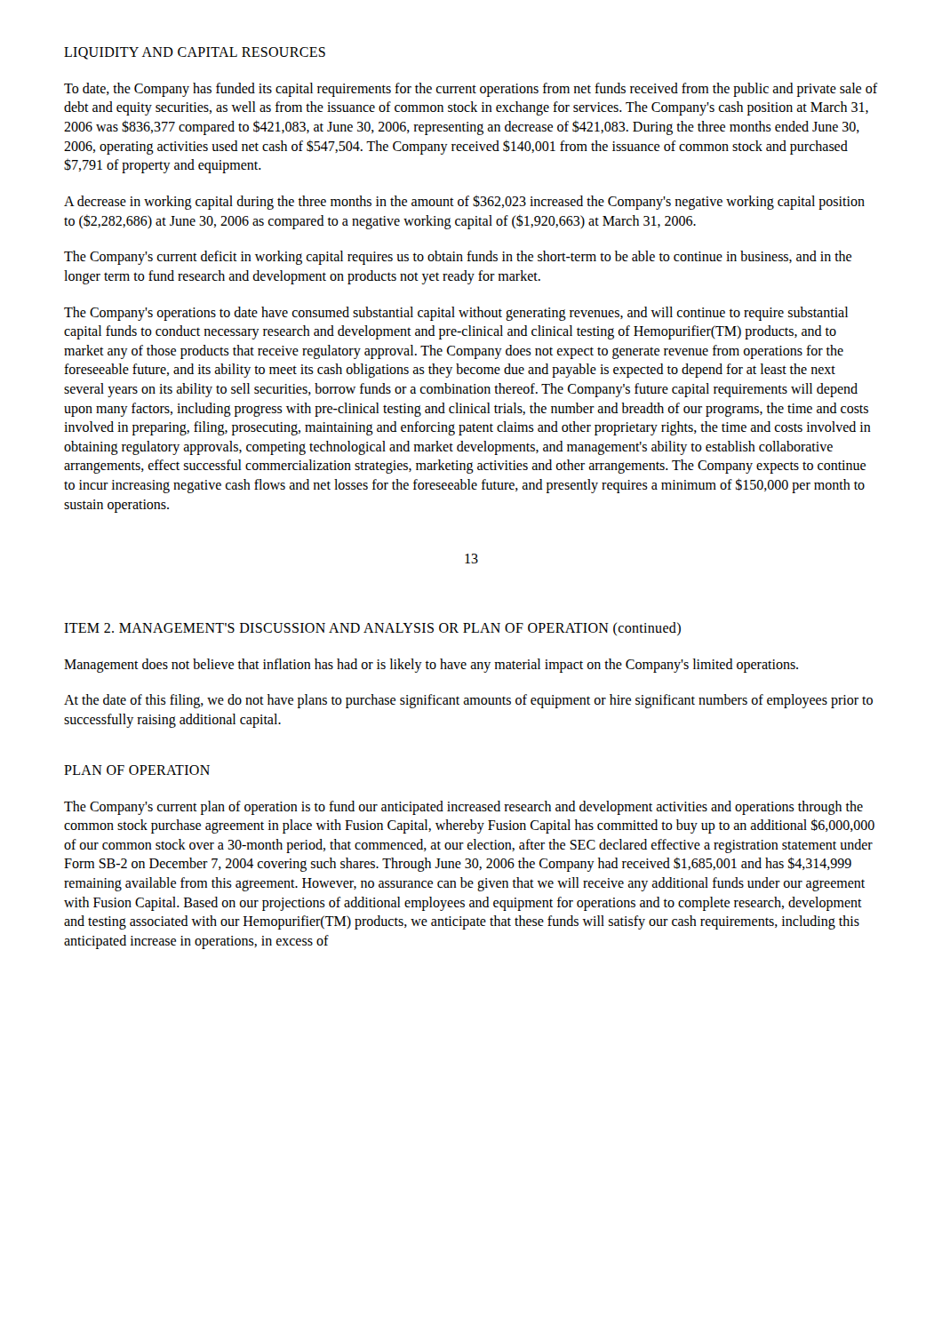LIQUIDITY AND CAPITAL RESOURCES
To date, the Company has funded its capital requirements for the current operations from net funds received from the public and private sale of debt and equity securities, as well as from the issuance of common stock in exchange for services. The Company's cash position at March 31, 2006 was $836,377 compared to $421,083, at June 30, 2006, representing an decrease of $421,083. During the three months ended June 30, 2006, operating activities used net cash of $547,504. The Company received $140,001 from the issuance of common stock and purchased $7,791 of property and equipment.
A decrease in working capital during the three months in the amount of $362,023 increased the Company's negative working capital position to ($2,282,686) at June 30, 2006 as compared to a negative working capital of ($1,920,663) at March 31, 2006.
The Company's current deficit in working capital requires us to obtain funds in the short-term to be able to continue in business, and in the longer term to fund research and development on products not yet ready for market.
The Company's operations to date have consumed substantial capital without generating revenues, and will continue to require substantial capital funds to conduct necessary research and development and pre-clinical and clinical testing of Hemopurifier(TM) products, and to market any of those products that receive regulatory approval. The Company does not expect to generate revenue from operations for the foreseeable future, and its ability to meet its cash obligations as they become due and payable is expected to depend for at least the next several years on its ability to sell securities, borrow funds or a combination thereof. The Company's future capital requirements will depend upon many factors, including progress with pre-clinical testing and clinical trials, the number and breadth of our programs, the time and costs involved in preparing, filing, prosecuting, maintaining and enforcing patent claims and other proprietary rights, the time and costs involved in obtaining regulatory approvals, competing technological and market developments, and management's ability to establish collaborative arrangements, effect successful commercialization strategies, marketing activities and other arrangements. The Company expects to continue to incur increasing negative cash flows and net losses for the foreseeable future, and presently requires a minimum of $150,000 per month to sustain operations.
13
ITEM 2. MANAGEMENT'S DISCUSSION AND ANALYSIS OR PLAN OF OPERATION (continued)
Management does not believe that inflation has had or is likely to have any material impact on the Company's limited operations.
At the date of this filing, we do not have plans to purchase significant amounts of equipment or hire significant numbers of employees prior to successfully raising additional capital.
PLAN OF OPERATION
The Company's current plan of operation is to fund our anticipated increased research and development activities and operations through the common stock purchase agreement in place with Fusion Capital, whereby Fusion Capital has committed to buy up to an additional $6,000,000 of our common stock over a 30-month period, that commenced, at our election, after the SEC declared effective a registration statement under Form SB-2 on December 7, 2004 covering such shares. Through June 30, 2006 the Company had received $1,685,001 and has $4,314,999 remaining available from this agreement. However, no assurance can be given that we will receive any additional funds under our agreement with Fusion Capital. Based on our projections of additional employees and equipment for operations and to complete research, development and testing associated with our Hemopurifier(TM) products, we anticipate that these funds will satisfy our cash requirements, including this anticipated increase in operations, in excess of